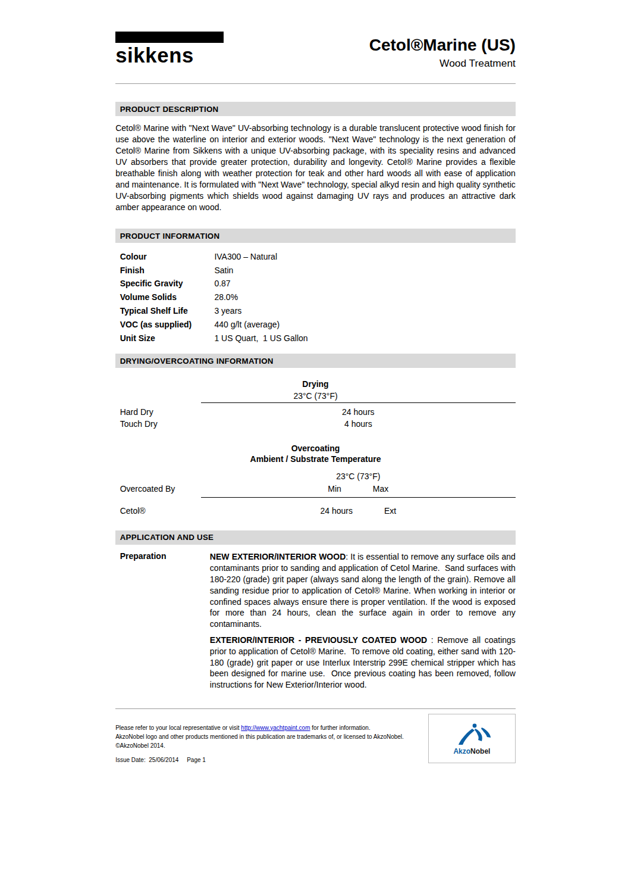sikkens
Cetol®Marine (US)
Wood Treatment
PRODUCT DESCRIPTION
Cetol® Marine with "Next Wave" UV-absorbing technology is a durable translucent protective wood finish for use above the waterline on interior and exterior woods. "Next Wave" technology is the next generation of Cetol® Marine from Sikkens with a unique UV-absorbing package, with its speciality resins and advanced UV absorbers that provide greater protection, durability and longevity. Cetol® Marine provides a flexible breathable finish along with weather protection for teak and other hard woods all with ease of application and maintenance. It is formulated with "Next Wave" technology, special alkyd resin and high quality synthetic UV-absorbing pigments which shields wood against damaging UV rays and produces an attractive dark amber appearance on wood.
PRODUCT INFORMATION
| Colour | IVA300 – Natural |
| Finish | Satin |
| Specific Gravity | 0.87 |
| Volume Solids | 28.0% |
| Typical Shelf Life | 3 years |
| VOC (as supplied) | 440 g/lt (average) |
| Unit Size | 1 US Quart, 1 US Gallon |
DRYING/OVERCOATING INFORMATION
Drying
23°C (73°F)
| Hard Dry | 24 hours |
| Touch Dry | 4 hours |
Overcoating
Ambient / Substrate Temperature
| | 23°C (73°F) |
| Overcoated By | Min Max |
| Cetol® | 24 hours Ext |
APPLICATION AND USE
Preparation
NEW EXTERIOR/INTERIOR WOOD: It is essential to remove any surface oils and contaminants prior to sanding and application of Cetol Marine. Sand surfaces with 180-220 (grade) grit paper (always sand along the length of the grain). Remove all sanding residue prior to application of Cetol® Marine. When working in interior or confined spaces always ensure there is proper ventilation. If the wood is exposed for more than 24 hours, clean the surface again in order to remove any contaminants.
EXTERIOR/INTERIOR - PREVIOUSLY COATED WOOD : Remove all coatings prior to application of Cetol® Marine. To remove old coating, either sand with 120-180 (grade) grit paper or use Interlux Interstrip 299E chemical stripper which has been designed for marine use. Once previous coating has been removed, follow instructions for New Exterior/Interior wood.
Please refer to your local representative or visit http://www.yachtpaint.com for further information.
AkzoNobel logo and other products mentioned in this publication are trademarks of, or licensed to AkzoNobel. ©AkzoNobel 2014.
Issue Date: 25/06/2014 Page 1
Akzo Nobel